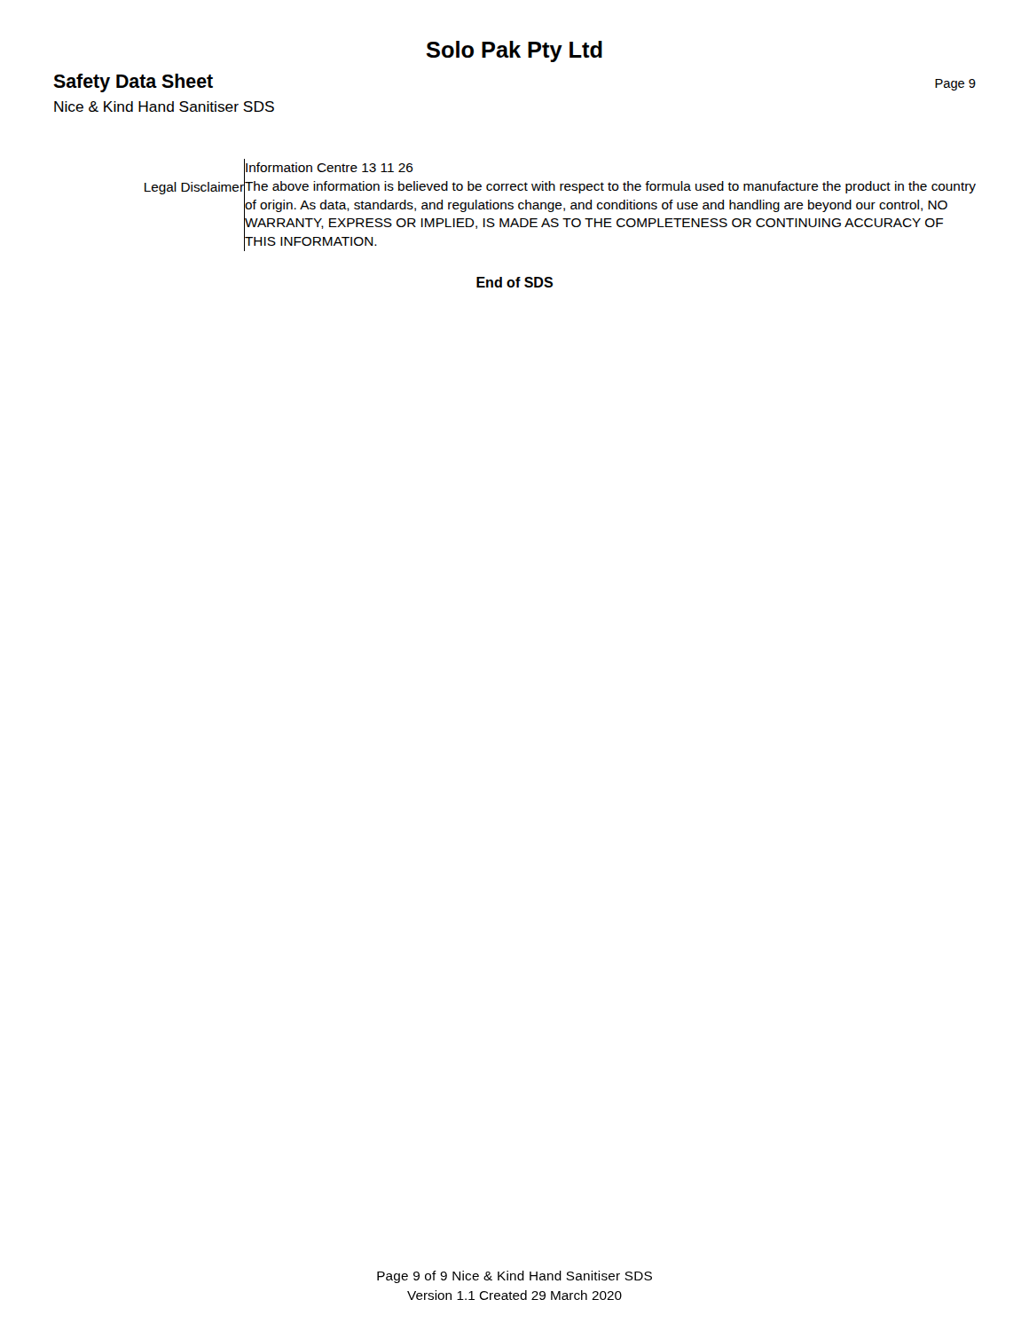Solo Pak Pty Ltd
Safety Data Sheet
Page 9
Nice & Kind Hand Sanitiser SDS
| Legal Disclaimer | Information Centre 13 11 26 The above information is believed to be correct with respect to the formula used to manufacture the product in the country of origin. As data, standards, and regulations change, and conditions of use and handling are beyond our control, NO WARRANTY, EXPRESS OR IMPLIED, IS MADE AS TO THE COMPLETENESS OR CONTINUING ACCURACY OF THIS INFORMATION. |
End of SDS
Page 9 of 9 Nice & Kind Hand Sanitiser SDS
Version 1.1 Created 29 March 2020